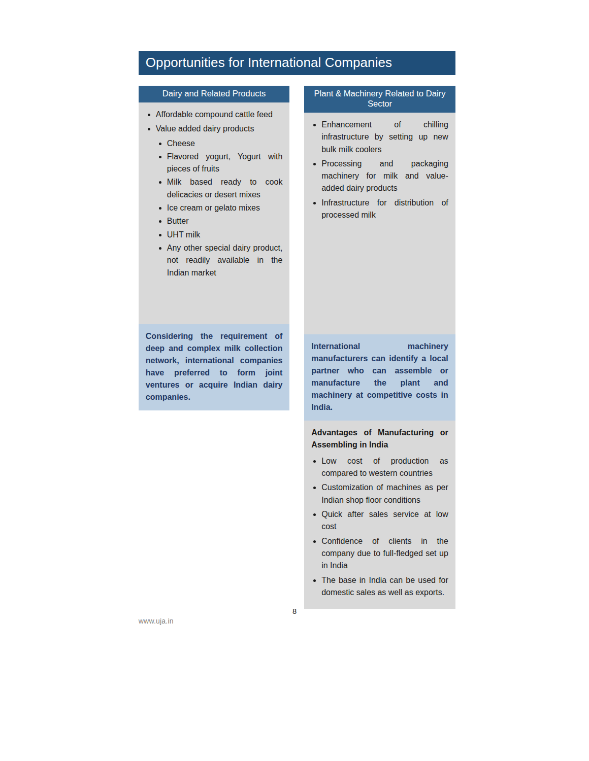Opportunities for International Companies
Dairy and Related Products
Affordable compound cattle feed
Value added dairy products
Cheese
Flavored yogurt, Yogurt with pieces of fruits
Milk based ready to cook delicacies or desert mixes
Ice cream or gelato mixes
Butter
UHT milk
Any other special dairy product, not readily available in the Indian market
Considering the requirement of deep and complex milk collection network, international companies have preferred to form joint ventures or acquire Indian dairy companies.
Plant & Machinery Related to Dairy Sector
Enhancement of chilling infrastructure by setting up new bulk milk coolers
Processing and packaging machinery for milk and value-added dairy products
Infrastructure for distribution ofprocessed milk
International machinery manufacturers can identify a local partner who can assemble or manufacture the plant and machinery at competitive costs in India.
Advantages of Manufacturing or Assembling in India
Low cost of production as compared to western countries
Customization of machines as per Indian shop floor conditions
Quick after sales service at low cost
Confidence of clients in the company due to full-fledged set up in India
The base in India can be used for domestic sales as well as exports.
8
www.uja.in